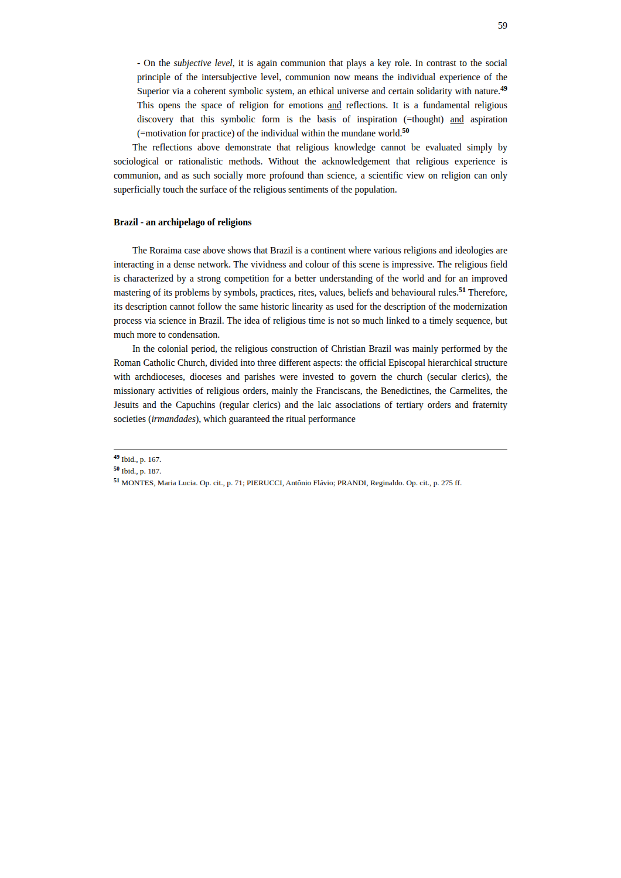59
- On the subjective level, it is again communion that plays a key role. In contrast to the social principle of the intersubjective level, communion now means the individual experience of the Superior via a coherent symbolic system, an ethical universe and certain solidarity with nature.49 This opens the space of religion for emotions and reflections. It is a fundamental religious discovery that this symbolic form is the basis of inspiration (=thought) and aspiration (=motivation for practice) of the individual within the mundane world.50
The reflections above demonstrate that religious knowledge cannot be evaluated simply by sociological or rationalistic methods. Without the acknowledgement that religious experience is communion, and as such socially more profound than science, a scientific view on religion can only superficially touch the surface of the religious sentiments of the population.
Brazil - an archipelago of religions
The Roraima case above shows that Brazil is a continent where various religions and ideologies are interacting in a dense network. The vividness and colour of this scene is impressive. The religious field is characterized by a strong competition for a better understanding of the world and for an improved mastering of its problems by symbols, practices, rites, values, beliefs and behavioural rules.51 Therefore, its description cannot follow the same historic linearity as used for the description of the modernization process via science in Brazil. The idea of religious time is not so much linked to a timely sequence, but much more to condensation.
In the colonial period, the religious construction of Christian Brazil was mainly performed by the Roman Catholic Church, divided into three different aspects: the official Episcopal hierarchical structure with archdioceses, dioceses and parishes were invested to govern the church (secular clerics), the missionary activities of religious orders, mainly the Franciscans, the Benedictines, the Carmelites, the Jesuits and the Capuchins (regular clerics) and the laic associations of tertiary orders and fraternity societies (irmandades), which guaranteed the ritual performance
49 Ibid., p. 167.
50 Ibid., p. 187.
51 MONTES, Maria Lucia. Op. cit., p. 71; PIERUCCI, Antônio Flávio; PRANDI, Reginaldo. Op. cit., p. 275 ff.